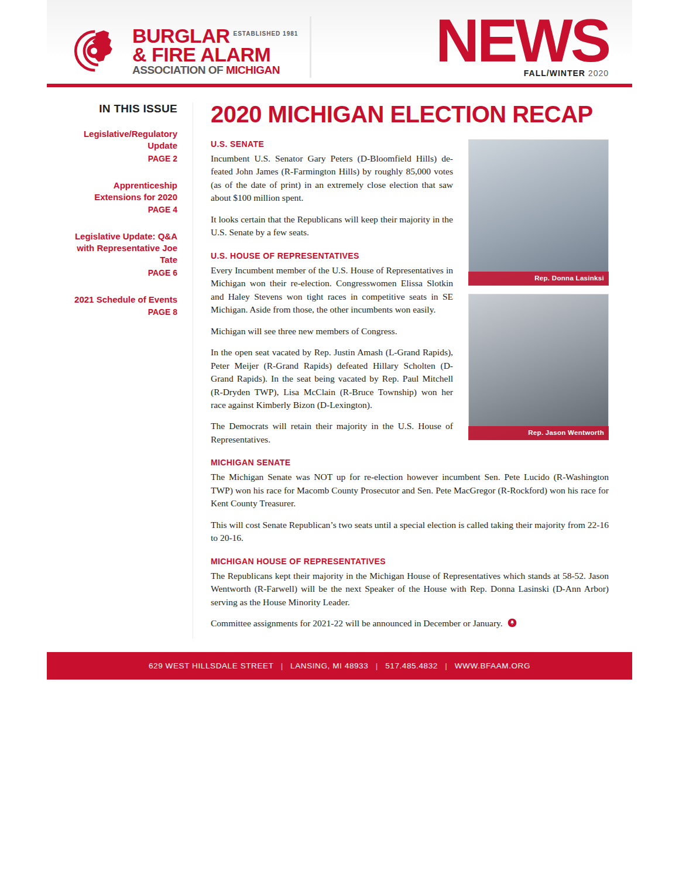BFAAM logo mark
BURGLARESTABLISHED 1981 & FIRE ALARM ASSOCIATION OF MICHIGAN
NEWS
FALL/WINTER 2020
IN THIS ISSUE
Legislative/Regulatory Update PAGE 2
Apprenticeship Extensions for 2020 PAGE 4
Legislative Update: Q&A with Representative Joe Tate PAGE 6
2021 Schedule of Events PAGE 8
2020 MICHIGAN ELECTION RECAP
Rep. Donna Lasinksi
Rep. Jason Wentworth
U.S. SENATE
Incumbent U.S. Senator Gary Peters (D-Bloomfield Hills) defeated John James (R-Farmington Hills) by roughly 85,000 votes (as of the date of print) in an extremely close election that saw about $100 million spent.
It looks certain that the Republicans will keep their majority in the U.S. Senate by a few seats.
U.S. HOUSE OF REPRESENTATIVES
Every Incumbent member of the U.S. House of Representatives in Michigan won their re-election. Congresswomen Elissa Slotkin and Haley Stevens won tight races in competitive seats in SE Michigan. Aside from those, the other incumbents won easily.
Michigan will see three new members of Congress.
In the open seat vacated by Rep. Justin Amash (L-Grand Rapids), Peter Meijer (R-Grand Rapids) defeated Hillary Scholten (D-Grand Rapids). In the seat being vacated by Rep. Paul Mitchell (R-Dryden TWP), Lisa McClain (R-Bruce Township) won her race against Kimberly Bizon (D-Lexington).
The Democrats will retain their majority in the U.S. House of Representatives.
MICHIGAN SENATE
The Michigan Senate was NOT up for re-election however incumbent Sen. Pete Lucido (R-Washington TWP) won his race for Macomb County Prosecutor and Sen. Pete MacGregor (R-Rockford) won his race for Kent County Treasurer.
This will cost Senate Republican’s two seats until a special election is called taking their majority from 22-16 to 20-16.
MICHIGAN HOUSE OF REPRESENTATIVES
The Republicans kept their majority in the Michigan House of Representatives which stands at 58-52. Jason Wentworth (R-Farwell) will be the next Speaker of the House with Rep. Donna Lasinski (D-Ann Arbor) serving as the House Minority Leader.
Committee assignments for 2021-22 will be announced in December or January.
629 WEST HILLSDALE STREET | LANSING, MI 48933 | 517.485.4832 | WWW.BFAAM.ORG